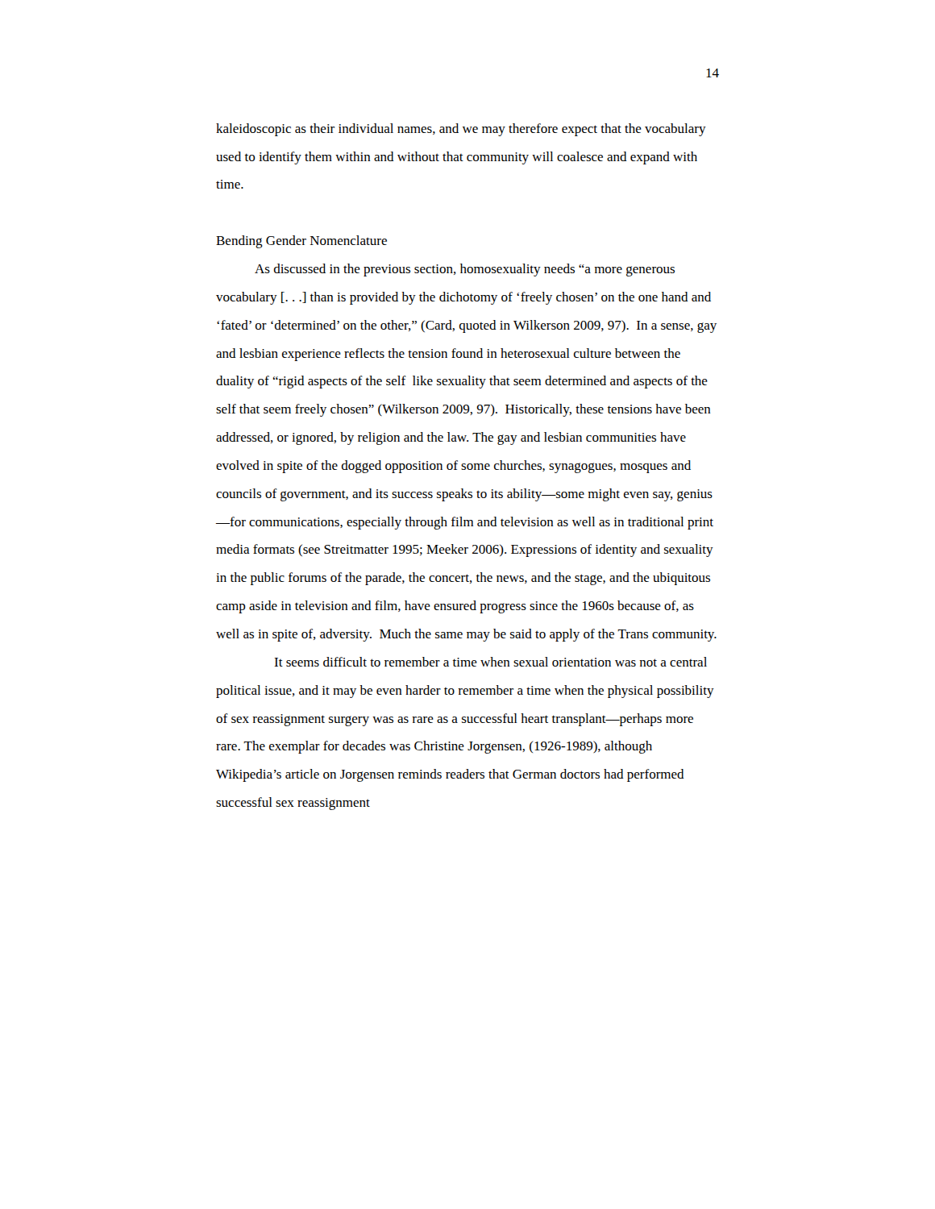14
kaleidoscopic as their individual names, and we may therefore expect that the vocabulary used to identify them within and without that community will coalesce and expand with time.
Bending Gender Nomenclature
As discussed in the previous section, homosexuality needs “a more generous vocabulary [. . .] than is provided by the dichotomy of ‘freely chosen’ on the one hand and ‘fated’ or ‘determined’ on the other,” (Card, quoted in Wilkerson 2009, 97). In a sense, gay and lesbian experience reflects the tension found in heterosexual culture between the duality of “rigid aspects of the self like sexuality that seem determined and aspects of the self that seem freely chosen” (Wilkerson 2009, 97). Historically, these tensions have been addressed, or ignored, by religion and the law. The gay and lesbian communities have evolved in spite of the dogged opposition of some churches, synagogues, mosques and councils of government, and its success speaks to its ability—some might even say, genius—for communications, especially through film and television as well as in traditional print media formats (see Streitmatter 1995; Meeker 2006). Expressions of identity and sexuality in the public forums of the parade, the concert, the news, and the stage, and the ubiquitous camp aside in television and film, have ensured progress since the 1960s because of, as well as in spite of, adversity. Much the same may be said to apply of the Trans community.
It seems difficult to remember a time when sexual orientation was not a central political issue, and it may be even harder to remember a time when the physical possibility of sex reassignment surgery was as rare as a successful heart transplant—perhaps more rare. The exemplar for decades was Christine Jorgensen, (1926-1989), although Wikipedia’s article on Jorgensen reminds readers that German doctors had performed successful sex reassignment